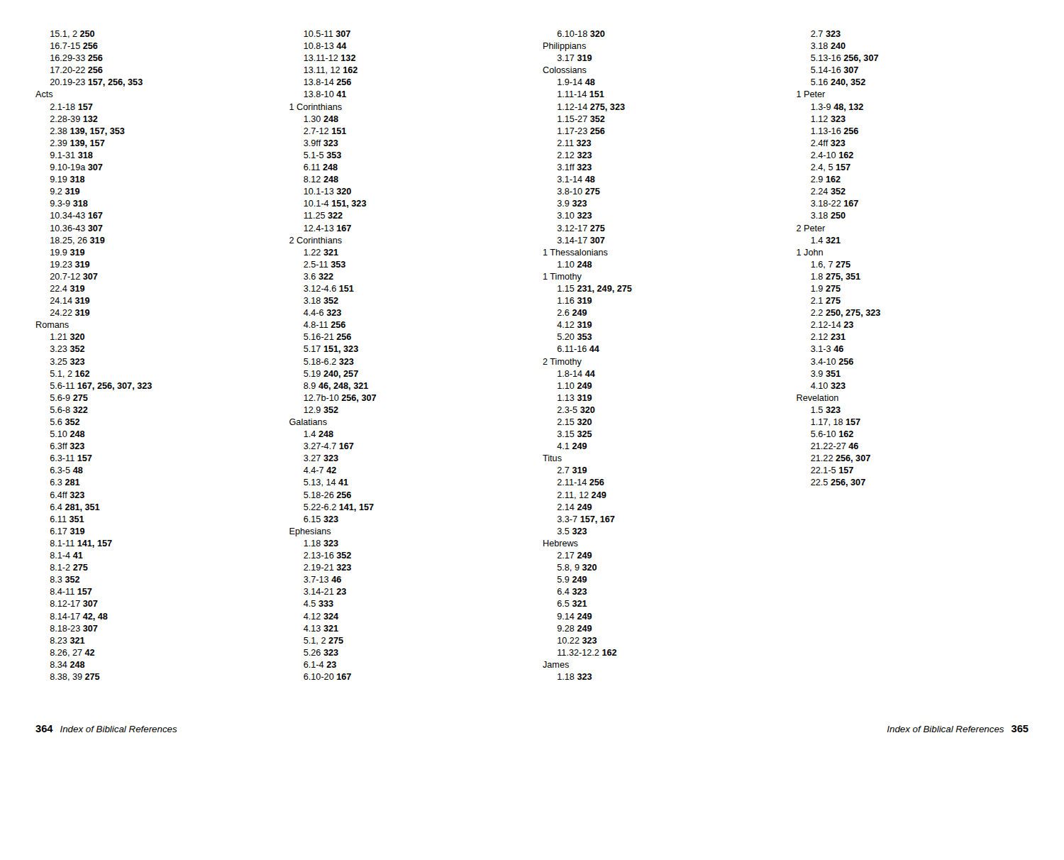15.1, 2 250
16.7-15 256
16.29-33 256
17.20-22 256
20.19-23 157, 256, 353
Acts
2.1-18 157
2.28-39 132
2.38 139, 157, 353
2.39 139, 157
9.1-31 318
9.10-19a 307
9.19 318
9.2 319
9.3-9 318
10.34-43 167
10.36-43 307
18.25, 26 319
19.9 319
19.23 319
20.7-12 307
22.4 319
24.14 319
24.22 319
Romans
1.21 320
3.23 352
3.25 323
5.1, 2 162
5.6-11 167, 256, 307, 323
5.6-9 275
5.6-8 322
5.6 352
5.10 248
6.3ff 323
6.3-11 157
6.3-5 48
6.3 281
6.4ff 323
6.4 281, 351
6.11 351
6.17 319
8.1-11 141, 157
8.1-4 41
8.1-2 275
8.3 352
8.4-11 157
8.12-17 307
8.14-17 42, 48
8.18-23 307
8.23 321
8.26, 27 42
8.34 248
8.38, 39 275
10.5-11 307
10.8-13 44
13.11-12 132
13.11, 12 162
13.8-14 256
13.8-10 41
1 Corinthians
1.30 248
2.7-12 151
3.9ff 323
5.1-5 353
6.11 248
8.12 248
10.1-13 320
10.1-4 151, 323
11.25 322
12.4-13 167
2 Corinthians
1.22 321
2.5-11 353
3.6 322
3.12-4.6 151
3.18 352
4.4-6 323
4.8-11 256
5.16-21 256
5.17 151, 323
5.18-6.2 323
5.19 240, 257
8.9 46, 248, 321
12.7b-10 256, 307
12.9 352
Galatians
1.4 248
3.27-4.7 167
3.27 323
4.4-7 42
5.13, 14 41
5.18-26 256
5.22-6.2 141, 157
6.15 323
Ephesians
1.18 323
2.13-16 352
2.19-21 323
3.7-13 46
3.14-21 23
4.5 333
4.12 324
4.13 321
5.1, 2 275
5.26 323
6.1-4 23
6.10-20 167
6.10-18 320
Philippians
3.17 319
Colossians
1.9-14 48
1.11-14 151
1.12-14 275, 323
1.15-27 352
1.17-23 256
2.11 323
2.12 323
3.1ff 323
3.1-14 48
3.8-10 275
3.9 323
3.10 323
3.12-17 275
3.14-17 307
1 Thessalonians
1.10 248
1 Timothy
1.15 231, 249, 275
1.16 319
2.6 249
4.12 319
5.20 353
6.11-16 44
2 Timothy
1.8-14 44
1.10 249
1.13 319
2.3-5 320
2.15 320
3.15 325
4.1 249
Titus
2.7 319
2.11-14 256
2.11, 12 249
2.14 249
3.3-7 157, 167
3.5 323
Hebrews
2.17 249
5.8, 9 320
5.9 249
6.4 323
6.5 321
9.14 249
9.28 249
10.22 323
11.32-12.2 162
James
1.18 323
2.7 323
3.18 240
5.13-16 256, 307
5.14-16 307
5.16 240, 352
1 Peter
1.3-9 48, 132
1.12 323
1.13-16 256
2.4ff 323
2.4-10 162
2.4, 5 157
2.9 162
2.24 352
3.18-22 167
3.18 250
2 Peter
1.4 321
1 John
1.6, 7 275
1.8 275, 351
1.9 275
2.1 275
2.2 250, 275, 323
2.12-14 23
2.12 231
3.1-3 46
3.4-10 256
3.9 351
4.10 323
Revelation
1.5 323
1.17, 18 157
5.6-10 162
21.22-27 46
21.22 256, 307
22.1-5 157
22.5 256, 307
364 Index of Biblical References
Index of Biblical References 365